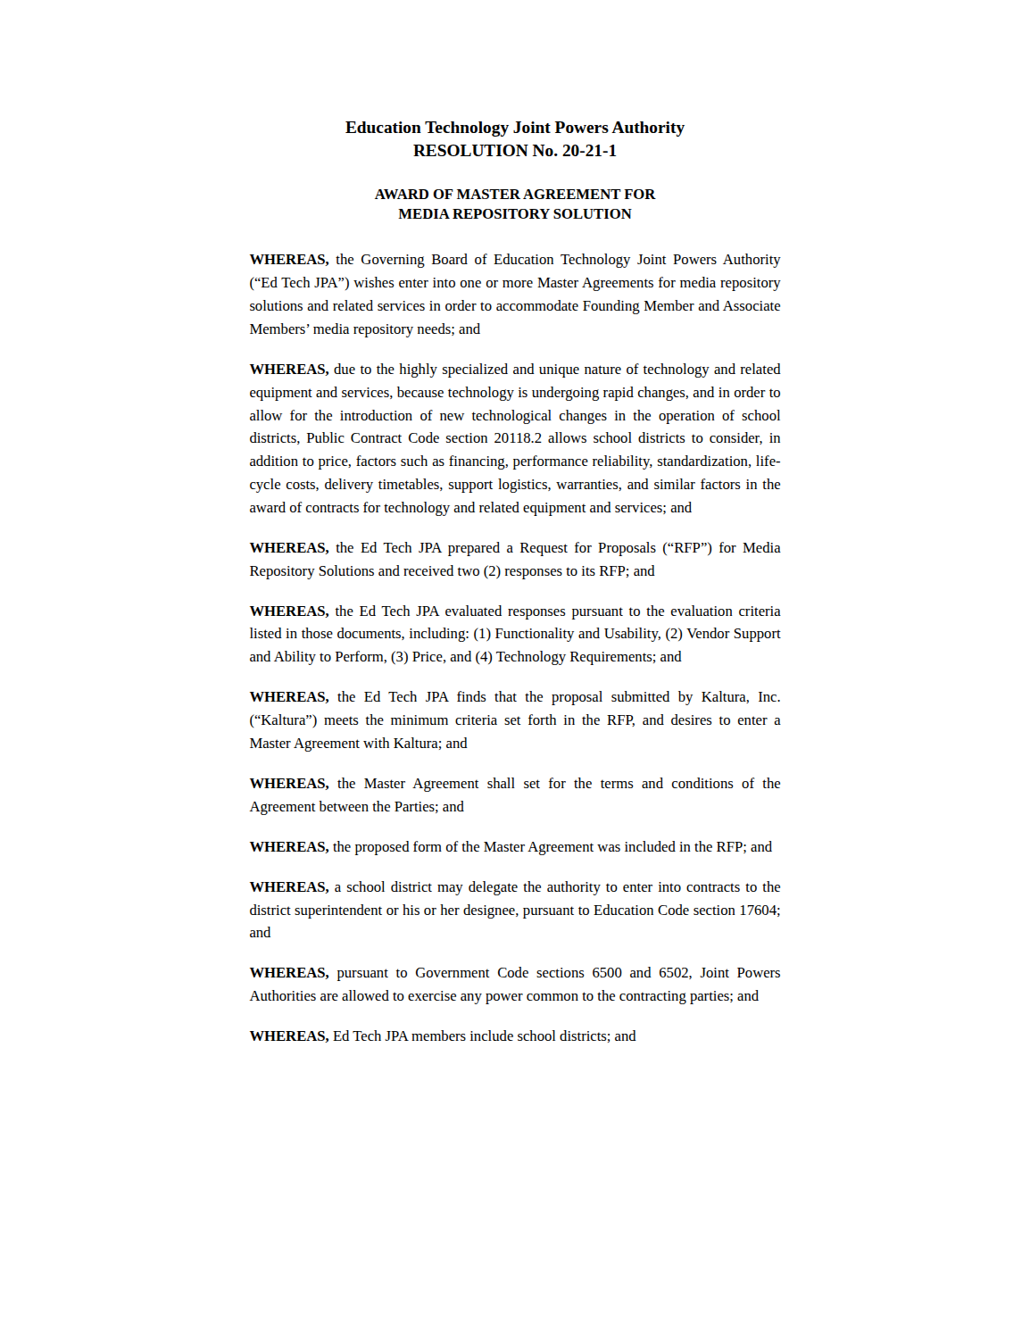Education Technology Joint Powers Authority
RESOLUTION No. 20-21-1
AWARD OF MASTER AGREEMENT FOR MEDIA REPOSITORY SOLUTION
WHEREAS, the Governing Board of Education Technology Joint Powers Authority (“Ed Tech JPA”) wishes enter into one or more Master Agreements for media repository solutions and related services in order to accommodate Founding Member and Associate Members’ media repository needs; and
WHEREAS, due to the highly specialized and unique nature of technology and related equipment and services, because technology is undergoing rapid changes, and in order to allow for the introduction of new technological changes in the operation of school districts, Public Contract Code section 20118.2 allows school districts to consider, in addition to price, factors such as financing, performance reliability, standardization, life-cycle costs, delivery timetables, support logistics, warranties, and similar factors in the award of contracts for technology and related equipment and services; and
WHEREAS, the Ed Tech JPA prepared a Request for Proposals (“RFP”) for Media Repository Solutions and received two (2) responses to its RFP; and
WHEREAS, the Ed Tech JPA evaluated responses pursuant to the evaluation criteria listed in those documents, including: (1) Functionality and Usability, (2) Vendor Support and Ability to Perform, (3) Price, and (4) Technology Requirements; and
WHEREAS, the Ed Tech JPA finds that the proposal submitted by Kaltura, Inc. (“Kaltura”) meets the minimum criteria set forth in the RFP, and desires to enter a Master Agreement with Kaltura; and
WHEREAS, the Master Agreement shall set for the terms and conditions of the Agreement between the Parties; and
WHEREAS, the proposed form of the Master Agreement was included in the RFP; and
WHEREAS, a school district may delegate the authority to enter into contracts to the district superintendent or his or her designee, pursuant to Education Code section 17604; and
WHEREAS, pursuant to Government Code sections 6500 and 6502, Joint Powers Authorities are allowed to exercise any power common to the contracting parties; and
WHEREAS, Ed Tech JPA members include school districts; and